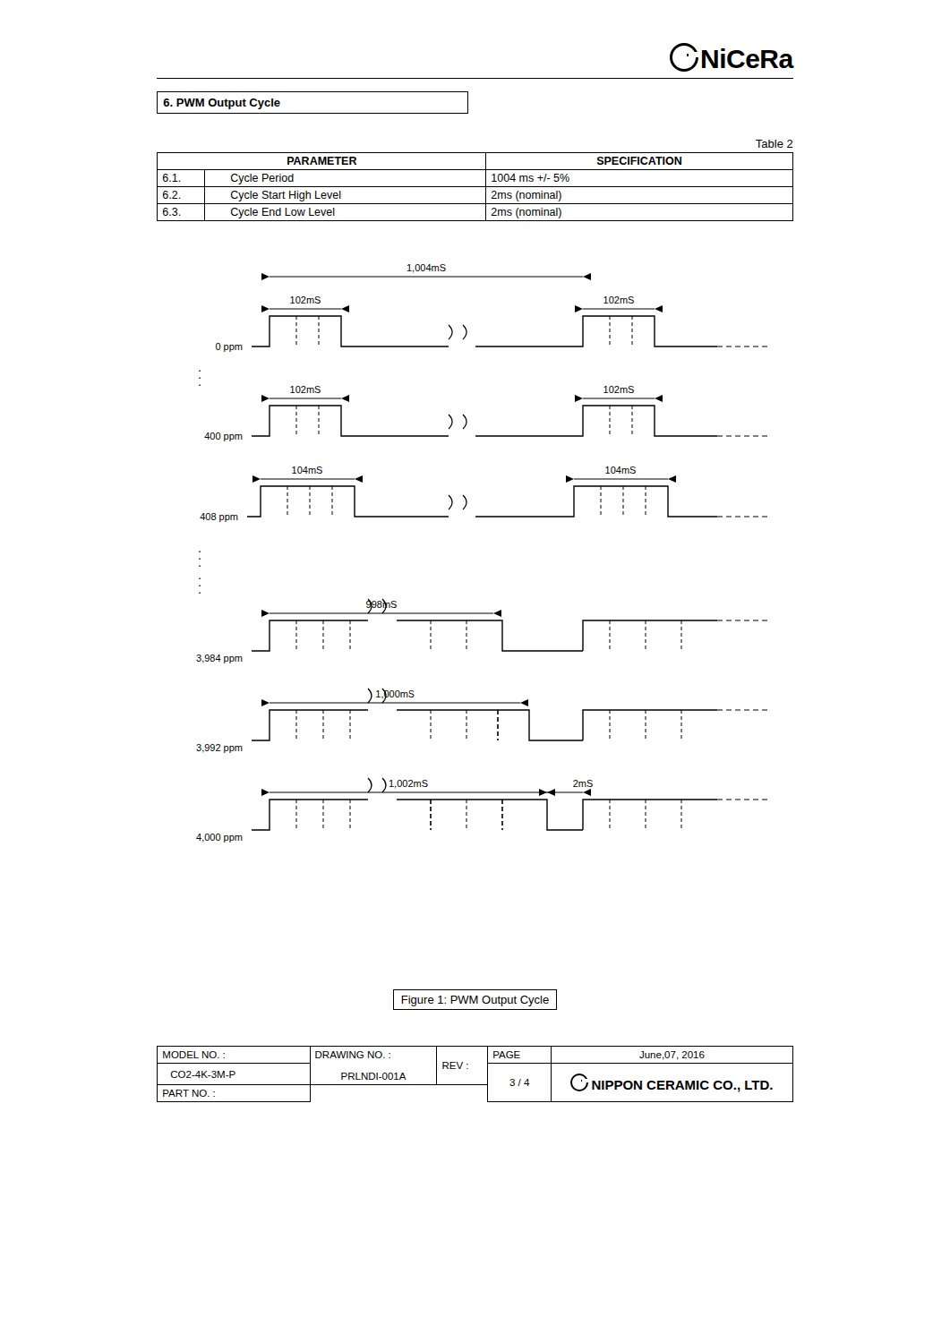NiCeRa
6. PWM Output Cycle
Table 2
| PARAMETER | SPECIFICATION |
| --- | --- |
| 6.1. | Cycle Period | 1004 ms +/- 5% |
| 6.2. | Cycle Start High Level | 2ms (nominal) |
| 6.3. | Cycle End Low Level | 2ms (nominal) |
1,004mS 102mS 102mS 0 ppm . . . 102mS 102mS 400 ppm 104mS 104mS 408 ppm . . . . . . 998mS 3,984 ppm 1,000mS 3,992 ppm 1,002mS 2mS 4,000 ppm
Figure 1: PWM Output Cycle
| MODEL NO. : | DRAWING NO. : PRLNDI-001A | REV : | PAGE | June,07, 2016 |
| CO2-4K-3M-P | 3 / 4 | NIPPON CERAMIC CO., LTD. |
| PART NO. : |